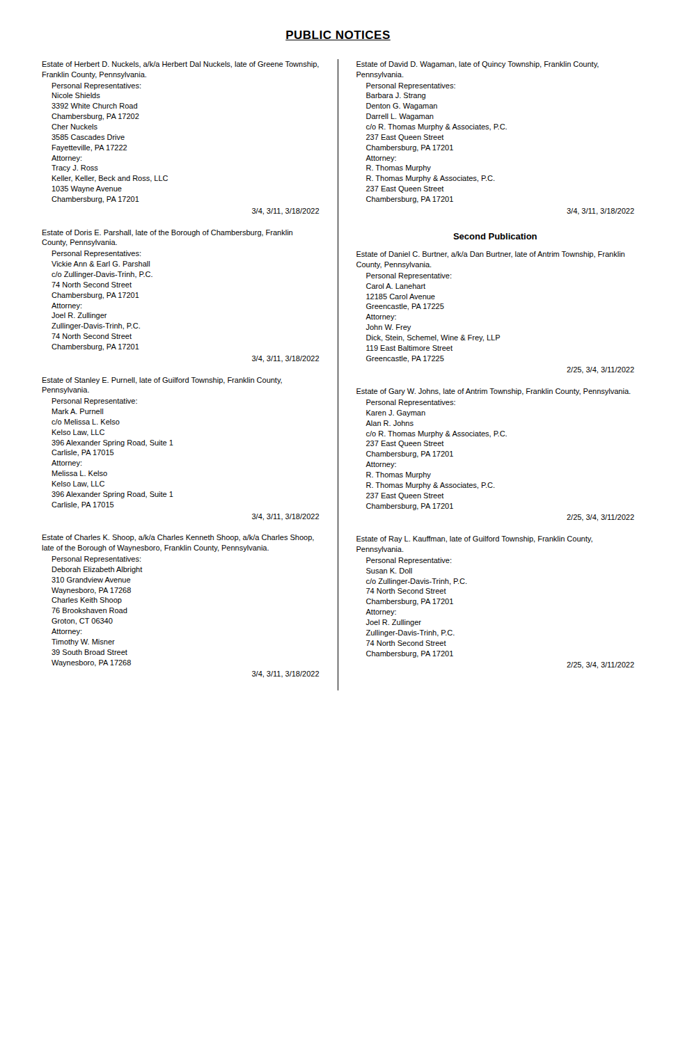PUBLIC NOTICES
Estate of Herbert D. Nuckels, a/k/a Herbert Dal Nuckels, late of Greene Township, Franklin County, Pennsylvania.
Personal Representatives:
Nicole Shields
3392 White Church Road
Chambersburg, PA 17202
Cher Nuckels
3585 Cascades Drive
Fayetteville, PA 17222
Attorney:
Tracy J. Ross
Keller, Keller, Beck and Ross, LLC
1035 Wayne Avenue
Chambersburg, PA 17201
3/4, 3/11, 3/18/2022
Estate of Doris E. Parshall, late of the Borough of Chambersburg, Franklin County, Pennsylvania.
Personal Representatives:
Vickie Ann & Earl G. Parshall
c/o Zullinger-Davis-Trinh, P.C.
74 North Second Street
Chambersburg, PA 17201
Attorney:
Joel R. Zullinger
Zullinger-Davis-Trinh, P.C.
74 North Second Street
Chambersburg, PA 17201
3/4, 3/11, 3/18/2022
Estate of Stanley E. Purnell, late of Guilford Township, Franklin County, Pennsylvania.
Personal Representative:
Mark A. Purnell
c/o Melissa L. Kelso
Kelso Law, LLC
396 Alexander Spring Road, Suite 1
Carlisle, PA 17015
Attorney:
Melissa L. Kelso
Kelso Law, LLC
396 Alexander Spring Road, Suite 1
Carlisle, PA 17015
3/4, 3/11, 3/18/2022
Estate of Charles K. Shoop, a/k/a Charles Kenneth Shoop, a/k/a Charles Shoop, late of the Borough of Waynesboro, Franklin County, Pennsylvania.
Personal Representatives:
Deborah Elizabeth Albright
310 Grandview Avenue
Waynesboro, PA 17268
Charles Keith Shoop
76 Brookshaven Road
Groton, CT 06340
Attorney:
Timothy W. Misner
39 South Broad Street
Waynesboro, PA 17268
3/4, 3/11, 3/18/2022
Estate of David D. Wagaman, late of Quincy Township, Franklin County, Pennsylvania.
Personal Representatives:
Barbara J. Strang
Denton G. Wagaman
Darrell L. Wagaman
c/o R. Thomas Murphy & Associates, P.C.
237 East Queen Street
Chambersburg, PA 17201
Attorney:
R. Thomas Murphy
R. Thomas Murphy & Associates, P.C.
237 East Queen Street
Chambersburg, PA 17201
3/4, 3/11, 3/18/2022
Second Publication
Estate of Daniel C. Burtner, a/k/a Dan Burtner, late of Antrim Township, Franklin County, Pennsylvania.
Personal Representative:
Carol A. Lanehart
12185 Carol Avenue
Greencastle, PA 17225
Attorney:
John W. Frey
Dick, Stein, Schemel, Wine & Frey, LLP
119 East Baltimore Street
Greencastle, PA 17225
2/25, 3/4, 3/11/2022
Estate of Gary W. Johns, late of Antrim Township, Franklin County, Pennsylvania.
Personal Representatives:
Karen J. Gayman
Alan R. Johns
c/o R. Thomas Murphy & Associates, P.C.
237 East Queen Street
Chambersburg, PA 17201
Attorney:
R. Thomas Murphy
R. Thomas Murphy & Associates, P.C.
237 East Queen Street
Chambersburg, PA 17201
2/25, 3/4, 3/11/2022
Estate of Ray L. Kauffman, late of Guilford Township, Franklin County, Pennsylvania.
Personal Representative:
Susan K. Doll
c/o Zullinger-Davis-Trinh, P.C.
74 North Second Street
Chambersburg, PA 17201
Attorney:
Joel R. Zullinger
Zullinger-Davis-Trinh, P.C.
74 North Second Street
Chambersburg, PA 17201
2/25, 3/4, 3/11/2022